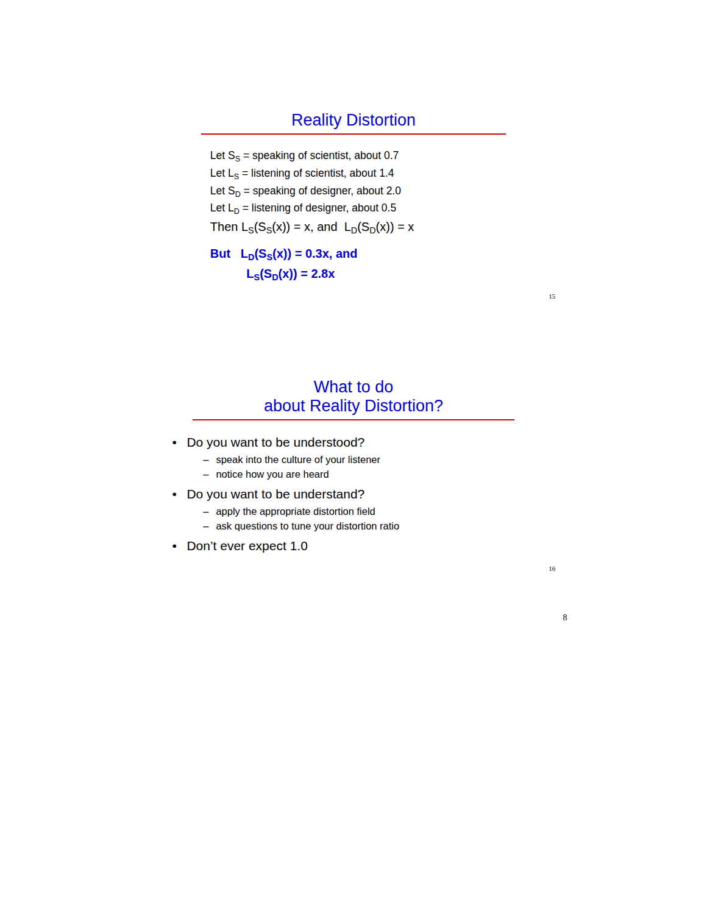Reality Distortion
Let SS = speaking of scientist, about 0.7
Let LS = listening of scientist, about 1.4
Let SD = speaking of designer, about 2.0
Let LD = listening of designer, about 0.5
Then LS(SS(x)) = x, and LD(SD(x)) = x
But LD(SS(x)) = 0.3x, and
LS(SD(x)) = 2.8x
15
What to do
about Reality Distortion?
Do you want to be understood?
speak into the culture of your listener
notice how you are heard
Do you want to be understand?
apply the appropriate distortion field
ask questions to tune your distortion ratio
Don’t ever expect 1.0
16
8